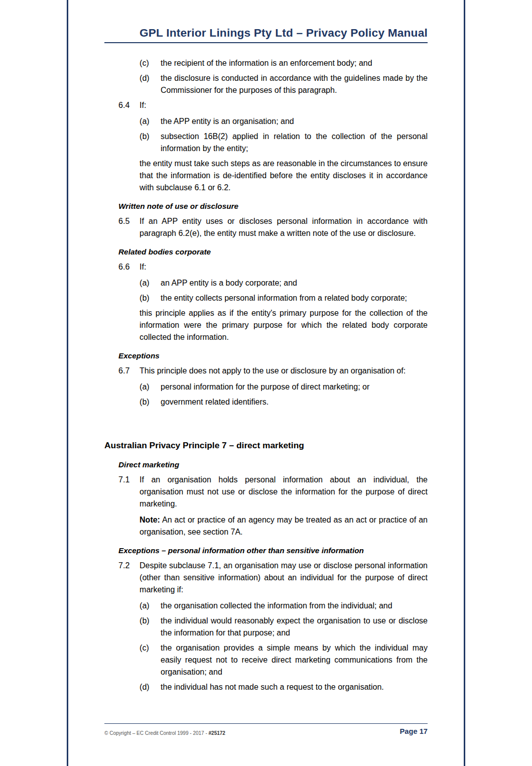GPL Interior Linings Pty Ltd – Privacy Policy Manual
(c)
the recipient of the information is an enforcement body; and
(d)
the disclosure is conducted in accordance with the guidelines made by the Commissioner for the purposes of this paragraph.
6.4
If:
(a)
the APP entity is an organisation; and
(b)
subsection 16B(2) applied in relation to the collection of the personal information by the entity;
the entity must take such steps as are reasonable in the circumstances to ensure that the information is de-identified before the entity discloses it in accordance with subclause 6.1 or 6.2.
Written note of use or disclosure
6.5
If an APP entity uses or discloses personal information in accordance with paragraph 6.2(e), the entity must make a written note of the use or disclosure.
Related bodies corporate
6.6
If:
(a)
an APP entity is a body corporate; and
(b)
the entity collects personal information from a related body corporate;
this principle applies as if the entity's primary purpose for the collection of the information were the primary purpose for which the related body corporate collected the information.
Exceptions
6.7
This principle does not apply to the use or disclosure by an organisation of:
(a)
personal information for the purpose of direct marketing; or
(b)
government related identifiers.
Australian Privacy Principle 7 – direct marketing
Direct marketing
7.1
If an organisation holds personal information about an individual, the organisation must not use or disclose the information for the purpose of direct marketing.
Note: An act or practice of an agency may be treated as an act or practice of an organisation, see section 7A.
Exceptions – personal information other than sensitive information
7.2
Despite subclause 7.1, an organisation may use or disclose personal information (other than sensitive information) about an individual for the purpose of direct marketing if:
(a)
the organisation collected the information from the individual; and
(b)
the individual would reasonably expect the organisation to use or disclose the information for that purpose; and
(c)
the organisation provides a simple means by which the individual may easily request not to receive direct marketing communications from the organisation; and
(d)
the individual has not made such a request to the organisation.
© Copyright – EC Credit Control 1999 - 2017 - #25172
Page 17